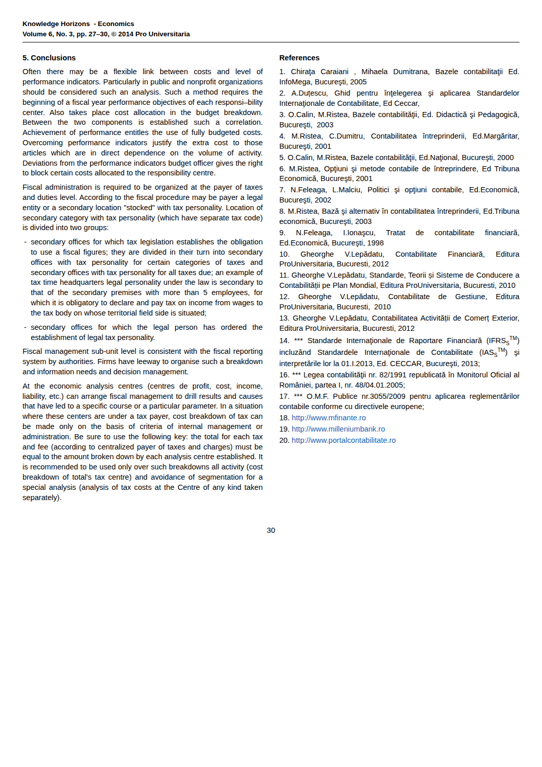Knowledge Horizons - Economics
Volume 6, No. 3, pp. 27–30, © 2014 Pro Universitaria
5. Conclusions
Often there may be a flexible link between costs and level of performance indicators. Particularly in public and nonprofit organizations should be considered such an analysis. Such a method requires the beginning of a fiscal year performance objectives of each responsi–bility center. Also takes place cost allocation in the budget breakdown. Between the two components is established such a correlation. Achievement of performance entitles the use of fully budgeted costs. Overcoming performance indicators justify the extra cost to those articles which are in direct dependence on the volume of activity. Deviations from the performance indicators budget officer gives the right to block certain costs allocated to the responsibility centre.
Fiscal administration is required to be organized at the payer of taxes and duties level. According to the fiscal procedure may be payer a legal entity or a secondary location "stocked" with tax personality. Location of secondary category with tax personality (which have separate tax code) is divided into two groups:
secondary offices for which tax legislation establishes the obligation to use a fiscal figures; they are divided in their turn into secondary offices with tax personality for certain categories of taxes and secondary offices with tax personality for all taxes due; an example of tax time headquarters legal personality under the law is secondary to that of the secondary premises with more than 5 employees, for which it is obligatory to declare and pay tax on income from wages to the tax body on whose territorial field side is situated;
secondary offices for which the legal person has ordered the establishment of legal tax personality.
Fiscal management sub-unit level is consistent with the fiscal reporting system by authorities. Firms have leeway to organise such a breakdown and information needs and decision management.
At the economic analysis centres (centres de profit, cost, income, liability, etc.) can arrange fiscal management to drill results and causes that have led to a specific course or a particular parameter. In a situation where these centers are under a tax payer, cost breakdown of tax can be made only on the basis of criteria of internal management or administration. Be sure to use the following key: the total for each tax and fee (according to centralized payer of taxes and charges) must be equal to the amount broken down by each analysis centre established. It is recommended to be used only over such breakdowns all activity (cost breakdown of total's tax centre) and avoidance of segmentation for a special analysis (analysis of tax costs at the Centre of any kind taken separately).
References
Chiraţa Caraiani , Mihaela Dumitrana, Bazele contabilitaţii Ed. InfoMega, Bucureşti, 2005
A.Duțescu, Ghid pentru înţelegerea şi aplicarea Standardelor Internaţionale de Contabilitate, Ed Ceccar,
O.Calin, M.Ristea, Bazele contabilităţii, Ed. Didactică şi Pedagogică, Bucureşti, 2003
M.Ristea, C.Dumitru, Contabilitatea întreprinderii, Ed.Margăritar, Bucureşti, 2001
O.Calin, M.Ristea, Bazele contabilităţii, Ed.Naţional, Bucureşti, 2000
M.Ristea, Opţiuni şi metode contabile de întreprindere, Ed Tribuna Economică, Bucureşti, 2001
N.Feleaga, L.Malciu, Politici şi opţiuni contabile, Ed.Economică, Bucureşti, 2002
M.Ristea, Bază şi alternativ în contabilitatea întreprinderii, Ed.Tribuna economică, Bucureşti, 2003
N.Feleaga, I.Ionaşcu, Tratat de contabilitate financiară, Ed.Economică, Bucureşti, 1998
Gheorghe V.Lepădatu, Contabilitate Financiară, Editura ProUniversitaria, Bucuresti, 2012
Gheorghe V.Lepădatu, Standarde, Teorii și Sisteme de Conducere a Contabilității pe Plan Mondial, Editura ProUniversitaria, Bucuresti, 2010
Gheorghe V.Lepădatu, Contabilitate de Gestiune, Editura ProUniversitaria, Bucuresti, 2010
Gheorghe V.Lepădatu, Contabilitatea Activității de Comerț Exterior, Editura ProUniversitaria, Bucuresti, 2012
*** Standarde Internaţionale de Raportare Financiară (IFRSSTM) incluzând Standardele Internaţionale de Contabilitate (IASSTM) şi interpretările lor la 01.I.2013, Ed. CECCAR, Bucureşti, 2013;
16. *** Legea contabilităţii nr. 82/1991 republicată în Monitorul Oficial al României, partea I, nr. 48/04.01.2005;
17. *** O.M.F. Publice nr.3055/2009 pentru aplicarea reglementărilor contabile conforme cu directivele europene;
18. http://www.mfinante.ro
19. http://www.milleniumbank.ro
20. http://www.portalcontabilitate.ro
30